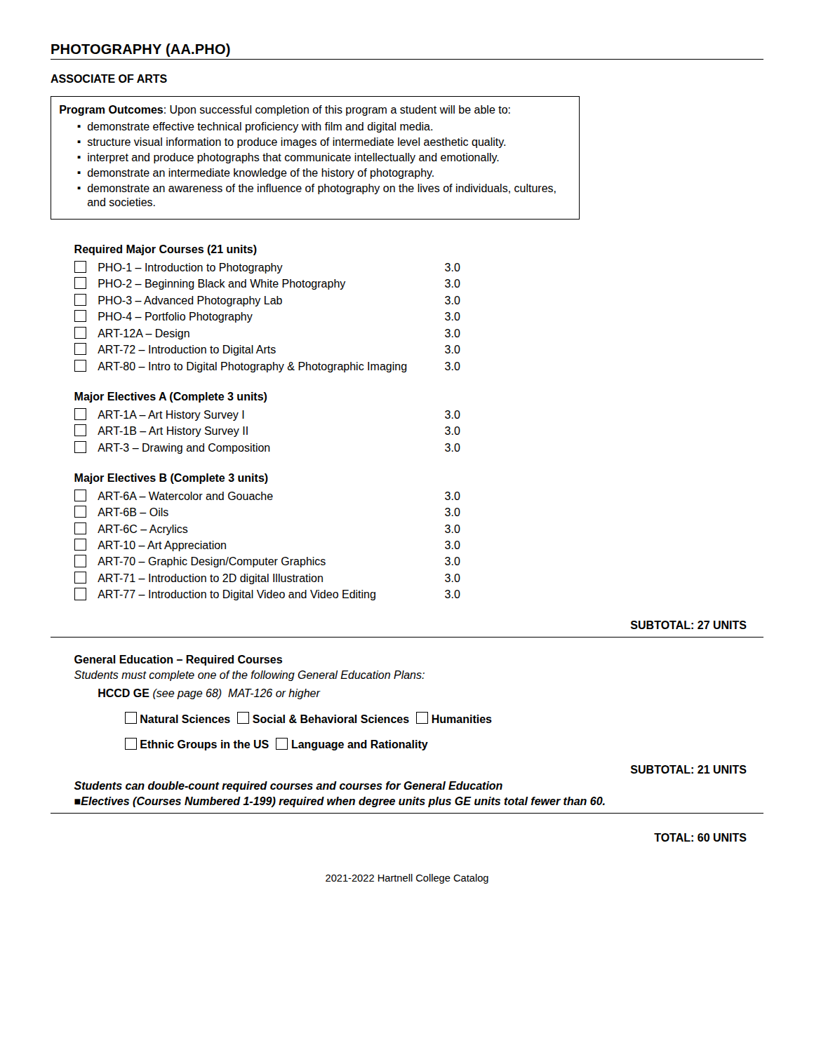PHOTOGRAPHY (AA.PHO)
ASSOCIATE OF ARTS
Program Outcomes: Upon successful completion of this program a student will be able to:
demonstrate effective technical proficiency with film and digital media.
structure visual information to produce images of intermediate level aesthetic quality.
interpret and produce photographs that communicate intellectually and emotionally.
demonstrate an intermediate knowledge of the history of photography.
demonstrate an awareness of the influence of photography on the lives of individuals, cultures, and societies.
Required Major Courses (21 units)
| | PHO-1 – Introduction to Photography | 3.0 |
| | PHO-2 – Beginning Black and White Photography | 3.0 |
| | PHO-3 – Advanced Photography Lab | 3.0 |
| | PHO-4 – Portfolio Photography | 3.0 |
| | ART-12A – Design | 3.0 |
| | ART-72 – Introduction to Digital Arts | 3.0 |
| | ART-80 – Intro to Digital Photography & Photographic Imaging | 3.0 |
Major Electives A (Complete 3 units)
| | ART-1A – Art History Survey I | 3.0 |
| | ART-1B – Art History Survey II | 3.0 |
| | ART-3 – Drawing and Composition | 3.0 |
Major Electives B (Complete 3 units)
| | ART-6A – Watercolor and Gouache | 3.0 |
| | ART-6B – Oils | 3.0 |
| | ART-6C – Acrylics | 3.0 |
| | ART-10 – Art Appreciation | 3.0 |
| | ART-70 – Graphic Design/Computer Graphics | 3.0 |
| | ART-71 – Introduction to 2D digital Illustration | 3.0 |
| | ART-77 – Introduction to Digital Video and Video Editing | 3.0 |
SUBTOTAL: 27 UNITS
General Education – Required Courses
Students must complete one of the following General Education Plans:
HCCD GE (see page 68) MAT-126 or higher
Natural Sciences Social & Behavioral Sciences Humanities
Ethnic Groups in the US Language and Rationality
SUBTOTAL: 21 UNITS
Students can double-count required courses and courses for General Education
Electives (Courses Numbered 1-199) required when degree units plus GE units total fewer than 60.
TOTAL: 60 UNITS
2021-2022 Hartnell College Catalog